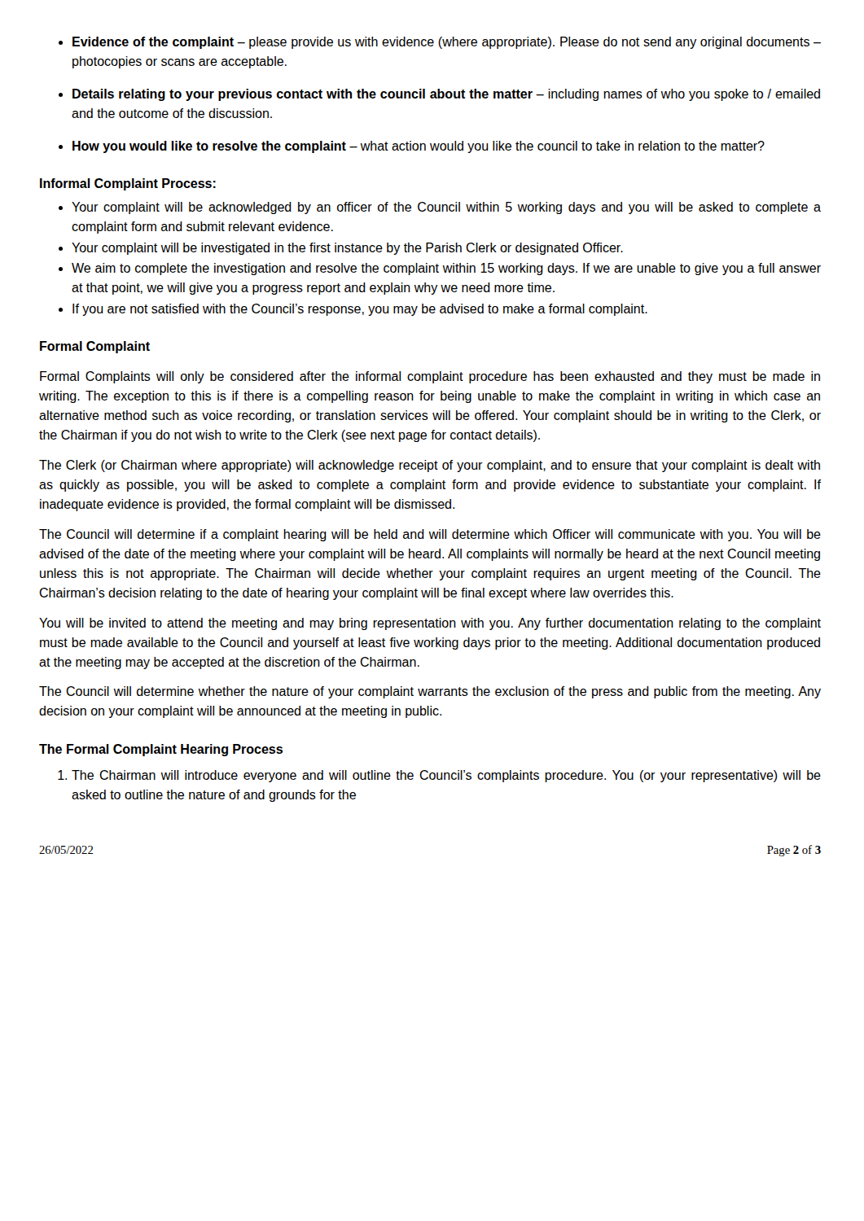Evidence of the complaint – please provide us with evidence (where appropriate). Please do not send any original documents – photocopies or scans are acceptable.
Details relating to your previous contact with the council about the matter – including names of who you spoke to / emailed and the outcome of the discussion.
How you would like to resolve the complaint – what action would you like the council to take in relation to the matter?
Informal Complaint Process:
Your complaint will be acknowledged by an officer of the Council within 5 working days and you will be asked to complete a complaint form and submit relevant evidence.
Your complaint will be investigated in the first instance by the Parish Clerk or designated Officer.
We aim to complete the investigation and resolve the complaint within 15 working days. If we are unable to give you a full answer at that point, we will give you a progress report and explain why we need more time.
If you are not satisfied with the Council’s response, you may be advised to make a formal complaint.
Formal Complaint
Formal Complaints will only be considered after the informal complaint procedure has been exhausted and they must be made in writing. The exception to this is if there is a compelling reason for being unable to make the complaint in writing in which case an alternative method such as voice recording, or translation services will be offered. Your complaint should be in writing to the Clerk, or the Chairman if you do not wish to write to the Clerk (see next page for contact details).
The Clerk (or Chairman where appropriate) will acknowledge receipt of your complaint, and to ensure that your complaint is dealt with as quickly as possible, you will be asked to complete a complaint form and provide evidence to substantiate your complaint. If inadequate evidence is provided, the formal complaint will be dismissed.
The Council will determine if a complaint hearing will be held and will determine which Officer will communicate with you. You will be advised of the date of the meeting where your complaint will be heard. All complaints will normally be heard at the next Council meeting unless this is not appropriate. The Chairman will decide whether your complaint requires an urgent meeting of the Council. The Chairman’s decision relating to the date of hearing your complaint will be final except where law overrides this.
You will be invited to attend the meeting and may bring representation with you. Any further documentation relating to the complaint must be made available to the Council and yourself at least five working days prior to the meeting. Additional documentation produced at the meeting may be accepted at the discretion of the Chairman.
The Council will determine whether the nature of your complaint warrants the exclusion of the press and public from the meeting. Any decision on your complaint will be announced at the meeting in public.
The Formal Complaint Hearing Process
The Chairman will introduce everyone and will outline the Council’s complaints procedure. You (or your representative) will be asked to outline the nature of and grounds for the
26/05/2022 Page 2 of 3